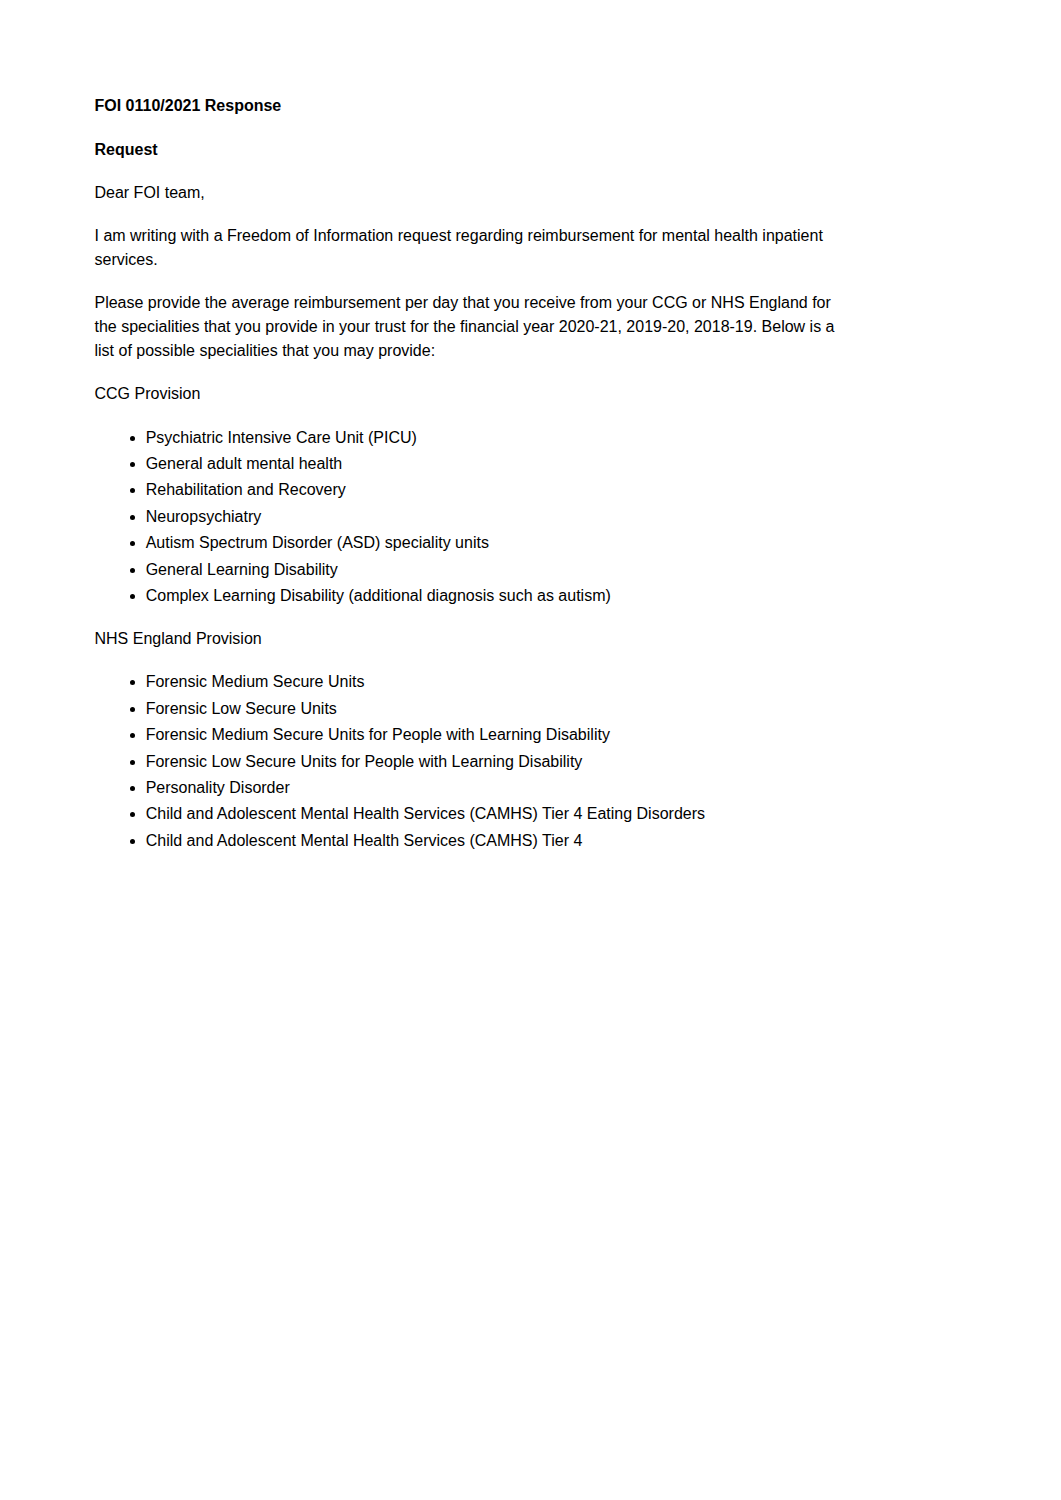FOI 0110/2021 Response
Request
Dear FOI team,
I am writing with a Freedom of Information request regarding reimbursement for mental health inpatient services.
Please provide the average reimbursement per day that you receive from your CCG or NHS England for the specialities that you provide in your trust for the financial year 2020-21, 2019-20, 2018-19. Below is a list of possible specialities that you may provide:
CCG Provision
Psychiatric Intensive Care Unit (PICU)
General adult mental health
Rehabilitation and Recovery
Neuropsychiatry
Autism Spectrum Disorder (ASD) speciality units
General Learning Disability
Complex Learning Disability (additional diagnosis such as autism)
NHS England Provision
Forensic Medium Secure Units
Forensic Low Secure Units
Forensic Medium Secure Units for People with Learning Disability
Forensic Low Secure Units for People with Learning Disability
Personality Disorder
Child and Adolescent Mental Health Services (CAMHS) Tier 4 Eating Disorders
Child and Adolescent Mental Health Services (CAMHS) Tier 4